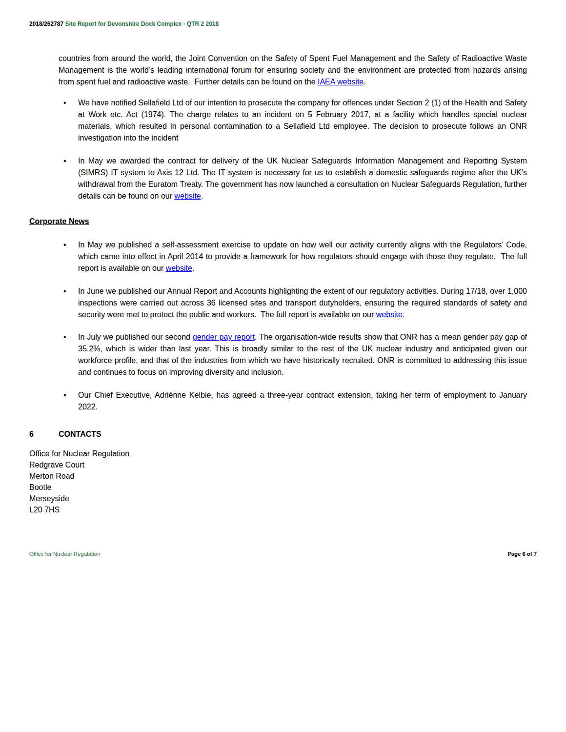2018/262787 Site Report for Devonshire Dock Complex - QTR 2 2018
countries from around the world, the Joint Convention on the Safety of Spent Fuel Management and the Safety of Radioactive Waste Management is the world’s leading international forum for ensuring society and the environment are protected from hazards arising from spent fuel and radioactive waste. Further details can be found on the IAEA website.
We have notified Sellafield Ltd of our intention to prosecute the company for offences under Section 2 (1) of the Health and Safety at Work etc. Act (1974). The charge relates to an incident on 5 February 2017, at a facility which handles special nuclear materials, which resulted in personal contamination to a Sellafield Ltd employee. The decision to prosecute follows an ONR investigation into the incident
In May we awarded the contract for delivery of the UK Nuclear Safeguards Information Management and Reporting System (SIMRS) IT system to Axis 12 Ltd. The IT system is necessary for us to establish a domestic safeguards regime after the UK’s withdrawal from the Euratom Treaty. The government has now launched a consultation on Nuclear Safeguards Regulation, further details can be found on our website.
Corporate News
In May we published a self-assessment exercise to update on how well our activity currently aligns with the Regulators’ Code, which came into effect in April 2014 to provide a framework for how regulators should engage with those they regulate. The full report is available on our website.
In June we published our Annual Report and Accounts highlighting the extent of our regulatory activities. During 17/18, over 1,000 inspections were carried out across 36 licensed sites and transport dutyholders, ensuring the required standards of safety and security were met to protect the public and workers. The full report is available on our website.
In July we published our second gender pay report. The organisation-wide results show that ONR has a mean gender pay gap of 35.2%, which is wider than last year. This is broadly similar to the rest of the UK nuclear industry and anticipated given our workforce profile, and that of the industries from which we have historically recruited. ONR is committed to addressing this issue and continues to focus on improving diversity and inclusion.
Our Chief Executive, Adriènne Kelbie, has agreed a three-year contract extension, taking her term of employment to January 2022.
6 CONTACTS
Office for Nuclear Regulation
Redgrave Court
Merton Road
Bootle
Merseyside
L20 7HS
Office for Nuclear Regulation Page 6 of 7